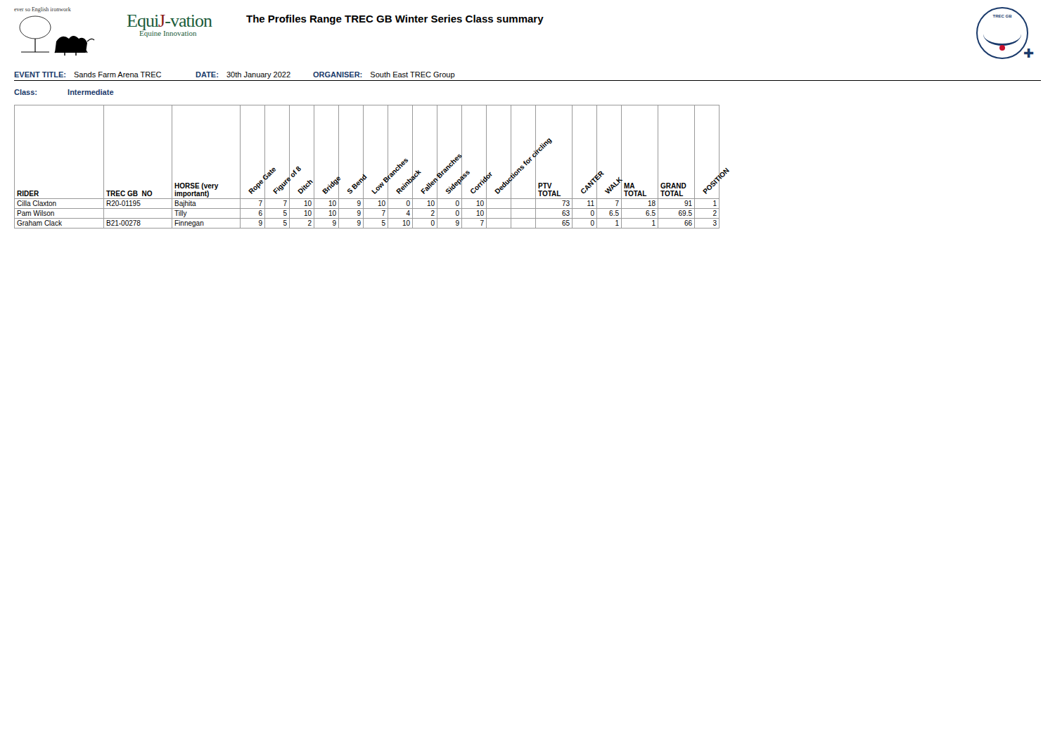ever so English ironwork
EquiJ-vation
Equine Innovation
The Profiles Range TREC GB Winter Series Class summary
TREC GB
✚
EVENT TITLE: Sands Farm Arena TREC DATE: 30th January 2022 ORGANISER: South East TREC Group
Class: Intermediate
| RIDER | TREC GB NO | HORSE (very important) | Rope Gate | Figure of 8 | Ditch | Bridge | S Bend | Low Branches | Reinback | Fallen Branches | Sidepass | Corridor | Deductions for circling | | PTV TOTAL | CANTER | WALK | MA TOTAL | GRAND TOTAL | POSITION |
| --- | --- | --- | --- | --- | --- | --- | --- | --- | --- | --- | --- | --- | --- | --- | --- | --- | --- | --- | --- | --- |
| Cilla Claxton | R20-01195 | Bajhita | 7 | 7 | 10 | 10 | 9 | 10 | 0 | 10 | 0 | 10 | | | 73 | 11 | 7 | 18 | 91 | 1 |
| Pam Wilson | | Tilly | 6 | 5 | 10 | 10 | 9 | 7 | 4 | 2 | 0 | 10 | | | 63 | 0 | 6.5 | 6.5 | 69.5 | 2 |
| Graham Clack | B21-00278 | Finnegan | 9 | 5 | 2 | 9 | 9 | 5 | 10 | 0 | 9 | 7 | | | 65 | 0 | 1 | 1 | 66 | 3 |